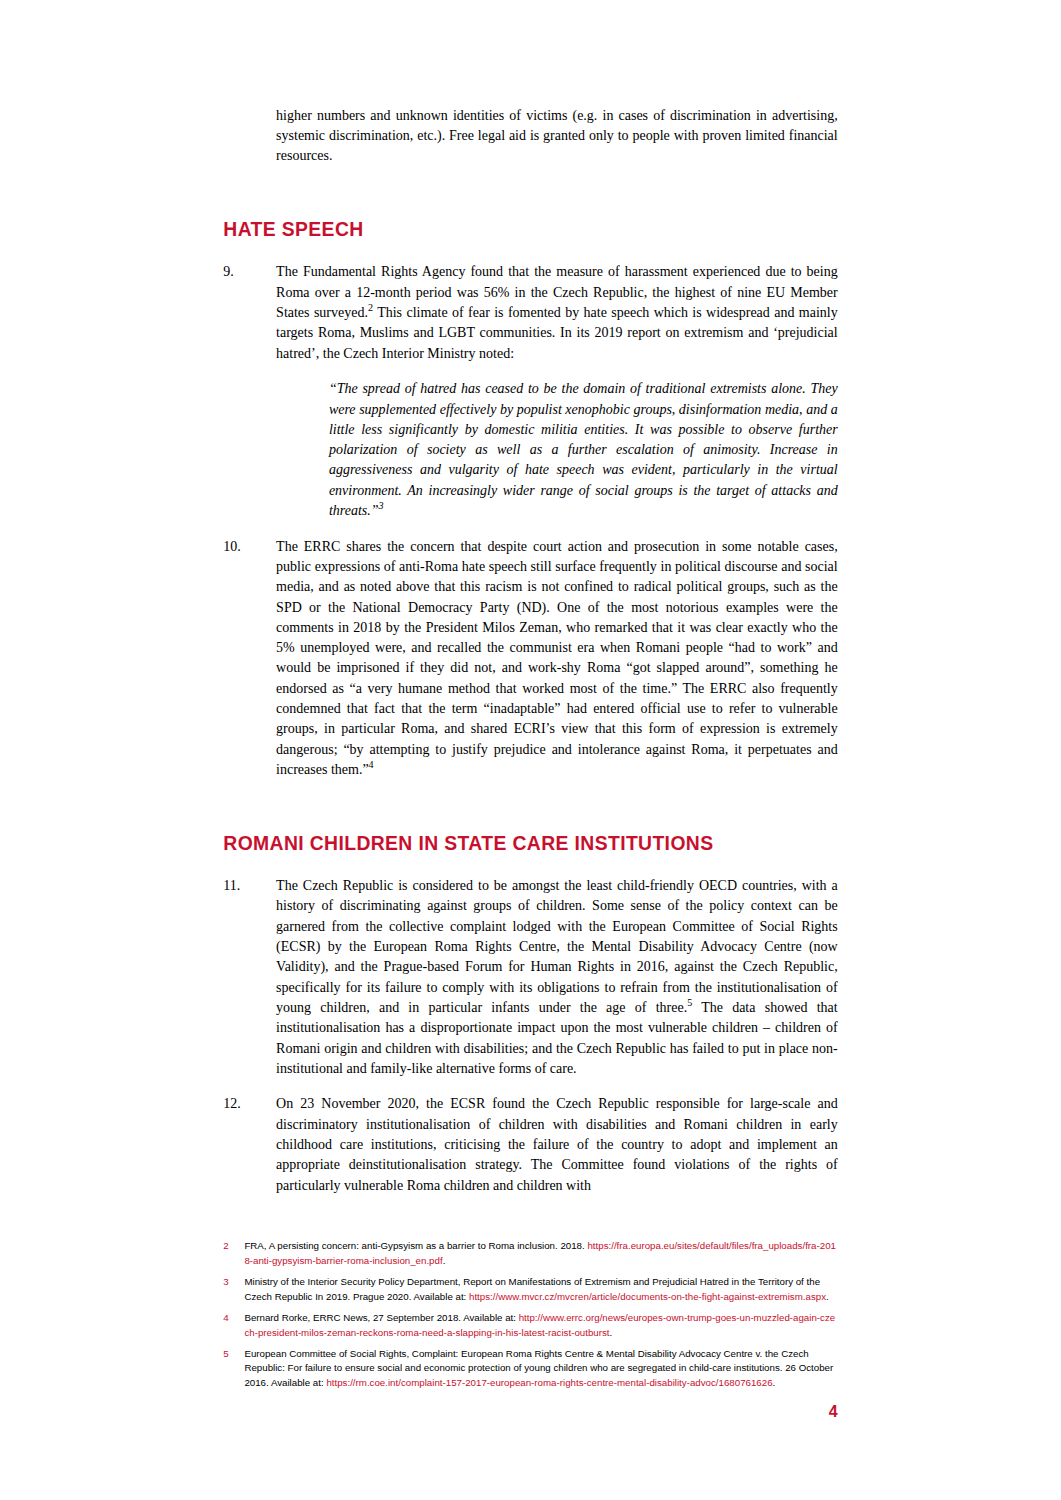higher numbers and unknown identities of victims (e.g. in cases of discrimination in advertising, systemic discrimination, etc.). Free legal aid is granted only to people with proven limited financial resources.
Hate Speech
9. The Fundamental Rights Agency found that the measure of harassment experienced due to being Roma over a 12-month period was 56% in the Czech Republic, the highest of nine EU Member States surveyed.2 This climate of fear is fomented by hate speech which is widespread and mainly targets Roma, Muslims and LGBT communities. In its 2019 report on extremism and ‘prejudicial hatred’, the Czech Interior Ministry noted:
“The spread of hatred has ceased to be the domain of traditional extremists alone. They were supplemented effectively by populist xenophobic groups, disinformation media, and a little less significantly by domestic militia entities. It was possible to observe further polarization of society as well as a further escalation of animosity. Increase in aggressiveness and vulgarity of hate speech was evident, particularly in the virtual environment. An increasingly wider range of social groups is the target of attacks and threats.”3
10. The ERRC shares the concern that despite court action and prosecution in some notable cases, public expressions of anti-Roma hate speech still surface frequently in political discourse and social media, and as noted above that this racism is not confined to radical political groups, such as the SPD or the National Democracy Party (ND). One of the most notorious examples were the comments in 2018 by the President Milos Zeman, who remarked that it was clear exactly who the 5% unemployed were, and recalled the communist era when Romani people “had to work” and would be imprisoned if they did not, and work-shy Roma “got slapped around”, something he endorsed as “a very humane method that worked most of the time.” The ERRC also frequently condemned that fact that the term “inadaptable” had entered official use to refer to vulnerable groups, in particular Roma, and shared ECRI’s view that this form of expression is extremely dangerous; “by attempting to justify prejudice and intolerance against Roma, it perpetuates and increases them.”4
Romani Children in State Care Institutions
11. The Czech Republic is considered to be amongst the least child-friendly OECD countries, with a history of discriminating against groups of children. Some sense of the policy context can be garnered from the collective complaint lodged with the European Committee of Social Rights (ECSR) by the European Roma Rights Centre, the Mental Disability Advocacy Centre (now Validity), and the Prague-based Forum for Human Rights in 2016, against the Czech Republic, specifically for its failure to comply with its obligations to refrain from the institutionalisation of young children, and in particular infants under the age of three.5 The data showed that institutionalisation has a disproportionate impact upon the most vulnerable children – children of Romani origin and children with disabilities; and the Czech Republic has failed to put in place non-institutional and family-like alternative forms of care.
12. On 23 November 2020, the ECSR found the Czech Republic responsible for large-scale and discriminatory institutionalisation of children with disabilities and Romani children in early childhood care institutions, criticising the failure of the country to adopt and implement an appropriate deinstitutionalisation strategy. The Committee found violations of the rights of particularly vulnerable Roma children and children with
2
FRA, A persisting concern: anti-Gypsyism as a barrier to Roma inclusion. 2018. https://fra.europa.eu/sites/default/files/fra_uploads/fra-2018-anti-gypsyism-barrier-roma-inclusion_en.pdf.
3
Ministry of the Interior Security Policy Department, Report on Manifestations of Extremism and Prejudicial Hatred in the Territory of the Czech Republic In 2019. Prague 2020. Available at: https://www.mvcr.cz/mvcren/article/documents-on-the-fight-against-extremism.aspx.
4
Bernard Rorke, ERRC News, 27 September 2018. Available at: http://www.errc.org/news/europes-own-trump-goes-un-muzzled-again-czech-president-milos-zeman-reckons-roma-need-a-slapping-in-his-latest-racist-outburst.
5
European Committee of Social Rights, Complaint: European Roma Rights Centre & Mental Disability Advocacy Centre v. the Czech Republic: For failure to ensure social and economic protection of young children who are segregated in child-care institutions. 26 October 2016. Available at: https://rm.coe.int/complaint-157-2017-european-roma-rights-centre-mental-disability-advoc/1680761626.
4